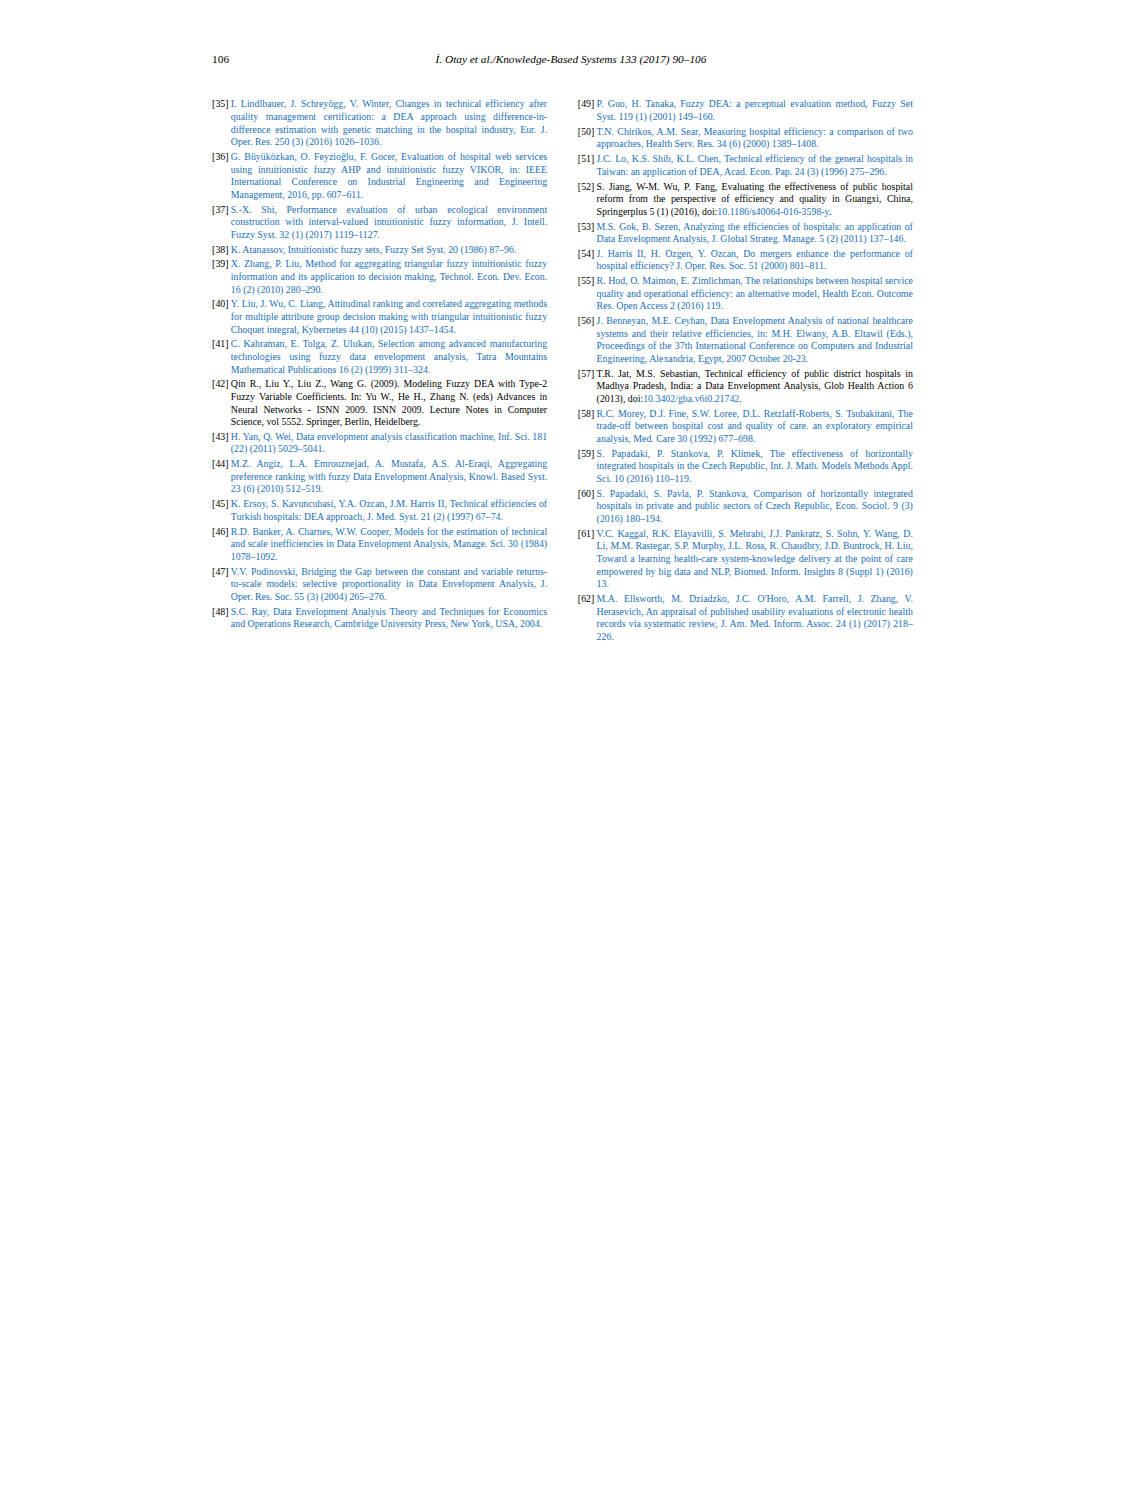106 İ. Otay et al./Knowledge-Based Systems 133 (2017) 90–106
[35] I. Lindlbauer, J. Schreyögg, V. Winter, Changes in technical efficiency after quality management certification: a DEA approach using difference-in-difference estimation with genetic matching in the hospital industry, Eur. J. Oper. Res. 250 (3) (2016) 1026–1036.
[36] G. Büyüközkan, O. Feyzioğlu, F. Gocer, Evaluation of hospital web services using intuitionistic fuzzy AHP and intuitionistic fuzzy VIKOR, in: IEEE International Conference on Industrial Engineering and Engineering Management, 2016, pp. 607–611.
[37] S.-X. Shi, Performance evaluation of urban ecological environment construction with interval-valued intuitionistic fuzzy information, J. Intell. Fuzzy Syst. 32 (1) (2017) 1119–1127.
[38] K. Atanassov, Intuitionistic fuzzy sets, Fuzzy Set Syst. 20 (1986) 87–96.
[39] X. Zhang, P. Liu, Method for aggregating triangular fuzzy intuitionistic fuzzy information and its application to decision making, Technol. Econ. Dev. Econ. 16 (2) (2010) 280–290.
[40] Y. Liu, J. Wu, C. Liang, Attitudinal ranking and correlated aggregating methods for multiple attribute group decision making with triangular intuitionistic fuzzy Choquet integral, Kybernetes 44 (10) (2015) 1437–1454.
[41] C. Kahraman, E. Tolga, Z. Ulukan, Selection among advanced manufacturing technologies using fuzzy data envelopment analysis, Tatra Mountains Mathematical Publications 16 (2) (1999) 311–324.
[42] Qin R., Liu Y., Liu Z., Wang G. (2009). Modeling Fuzzy DEA with Type-2 Fuzzy Variable Coefficients. In: Yu W., He H., Zhang N. (eds) Advances in Neural Networks - ISNN 2009. ISNN 2009. Lecture Notes in Computer Science, vol 5552. Springer, Berlin, Heidelberg.
[43] H. Yan, Q. Wei, Data envelopment analysis classification machine, Inf. Sci. 181 (22) (2011) 5029–5041.
[44] M.Z. Angiz, L.A. Emrouznejad, A. Mustafa, A.S. Al-Eraqi, Aggregating preference ranking with fuzzy Data Envelopment Analysis, Knowl. Based Syst. 23 (6) (2010) 512–519.
[45] K. Ersoy, S. Kavuncubasi, Y.A. Ozcan, J.M. Harris II, Technical efficiencies of Turkish hospitals: DEA approach, J. Med. Syst. 21 (2) (1997) 67–74.
[46] R.D. Banker, A. Charnes, W.W. Cooper, Models for the estimation of technical and scale inefficiencies in Data Envelopment Analysis, Manage. Sci. 30 (1984) 1078–1092.
[47] V.V. Podinovski, Bridging the Gap between the constant and variable returns-to-scale models: selective proportionality in Data Envelopment Analysis, J. Oper. Res. Soc. 55 (3) (2004) 265–276.
[48] S.C. Ray, Data Envelopment Analysis Theory and Techniques for Economics and Operations Research, Cambridge University Press, New York, USA, 2004.
[49] P. Guo, H. Tanaka, Fuzzy DEA: a perceptual evaluation method, Fuzzy Set Syst. 119 (1) (2001) 149–160.
[50] T.N. Chirikos, A.M. Sear, Measuring hospital efficiency: a comparison of two approaches, Health Serv. Res. 34 (6) (2000) 1389–1408.
[51] J.C. Lo, K.S. Shih, K.L. Chen, Technical efficiency of the general hospitals in Taiwan: an application of DEA, Acad. Econ. Pap. 24 (3) (1996) 275–296.
[52] S. Jiang, W-M. Wu, P. Fang, Evaluating the effectiveness of public hospital reform from the perspective of efficiency and quality in Guangxi, China, Springerplus 5 (1) (2016), doi:10.1186/s40064-016-3598-y.
[53] M.S. Gok, B. Sezen, Analyzing the efficiencies of hospitals: an application of Data Envelopment Analysis, J. Global Strateg. Manage. 5 (2) (2011) 137–146.
[54] J. Harris II, H. Ozgen, Y. Ozcan, Do mergers enhance the performance of hospital efficiency? J. Oper. Res. Soc. 51 (2000) 801–811.
[55] R. Hod, O. Maimon, E. Zimlichman, The relationships between hospital service quality and operational efficiency: an alternative model, Health Econ. Outcome Res. Open Access 2 (2016) 119.
[56] J. Benneyan, M.E. Ceyhan, Data Envelopment Analysis of national healthcare systems and their relative efficiencies, in: M.H. Elwany, A.B. Eltawil (Eds.), Proceedings of the 37th International Conference on Computers and Industrial Engineering, Alexandria, Egypt, 2007 October 20-23.
[57] T.R. Jat, M.S. Sebastian, Technical efficiency of public district hospitals in Madhya Pradesh, India: a Data Envelopment Analysis, Glob Health Action 6 (2013), doi:10.3402/gha.v6i0.21742.
[58] R.C. Morey, D.J. Fine, S.W. Loree, D.L. Retzlaff-Roberts, S. Tsubakitani, The trade-off between hospital cost and quality of care. an exploratory empirical analysis, Med. Care 30 (1992) 677–698.
[59] S. Papadaki, P. Stankova, P. Klímek, The effectiveness of horizontally integrated hospitals in the Czech Republic, Int. J. Math. Models Methods Appl. Sci. 10 (2016) 110–119.
[60] S. Papadaki, S. Pavla, P. Stankova, Comparison of horizontally integrated hospitals in private and public sectors of Czech Republic, Econ. Sociol. 9 (3) (2016) 180–194.
[61] V.C. Kaggal, R.K. Elayavilli, S. Mehrabi, J.J. Pankratz, S. Sohn, Y. Wang, D. Li, M.M. Rastegar, S.P. Murphy, J.L. Ross, R. Chaudhry, J.D. Buntrock, H. Liu, Toward a learning health-care system-knowledge delivery at the point of care empowered by big data and NLP, Biomed. Inform. Insights 8 (Suppl 1) (2016) 13.
[62] M.A. Ellsworth, M. Dziadzko, J.C. O'Horo, A.M. Farrell, J. Zhang, V. Herasevich, An appraisal of published usability evaluations of electronic health records via systematic review, J. Am. Med. Inform. Assoc. 24 (1) (2017) 218–226.